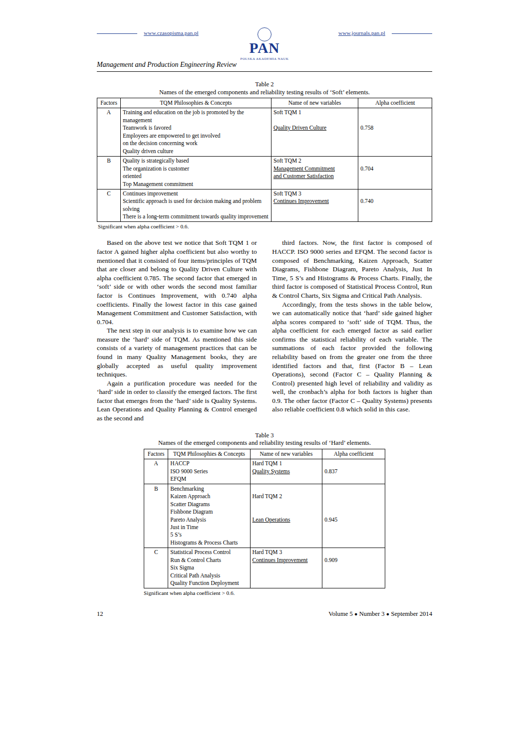www.czasopisma.pan.pl
PAN
POLSKA AKADEMIA NAUK
www.journals.pan.pl
Management and Production Engineering Review
Table 2 Names of the emerged components and reliability testing results of ‘Soft’ elements.
| Factors | TQM Philosophies & Concepts | Name of new variables | Alpha coefficient |
| --- | --- | --- | --- |
| A | Training and education on the job is promoted by the management Teamwork is favored Employees are empowered to get involved on the decision concerning work Quality driven culture | Soft TQM 1 Quality Driven Culture | 0.758 |
| B | Quality is strategically based The organization is customer oriented Top Management commitment | Soft TQM 2 Management Commitment and Customer Satisfaction | 0.704 |
| C | Continues improvement Scientific approach is used for decision making and problem solving There is a long-term commitment towards quality improvement | Soft TQM 3 Continues Improvement | 0.740 |
Significant when alpha coefficient > 0.6.
Based on the above test we notice that Soft TQM 1 or factor A gained higher alpha coefficient but also worthy to mentioned that it consisted of four items/principles of TQM that are closer and belong to Quality Driven Culture with alpha coefficient 0.785. The second factor that emerged in ‘soft’ side or with other words the second most familiar factor is Continues Improvement, with 0.740 alpha coefficients. Finally the lowest factor in this case gained Management Commitment and Customer Satisfaction, with 0.704.
The next step in our analysis is to examine how we can measure the ‘hard’ side of TQM. As mentioned this side consists of a variety of management practices that can be found in many Quality Management books, they are globally accepted as useful quality improvement techniques.
Again a purification procedure was needed for the ‘hard’ side in order to classify the emerged factors. The first factor that emerges from the ‘hard’ side is Quality Systems. Lean Operations and Quality Planning & Control emerged as the second and
third factors. Now, the first factor is composed of HACCP. ISO 9000 series and EFQM. The second factor is composed of Benchmarking, Kaizen Approach, Scatter Diagrams, Fishbone Diagram, Pareto Analysis, Just In Time, 5 S’s and Histograms & Process Charts. Finally, the third factor is composed of Statistical Process Control, Run & Control Charts, Six Sigma and Critical Path Analysis.
Accordingly, from the tests shows in the table below, we can automatically notice that ‘hard’ side gained higher alpha scores compared to ‘soft’ side of TQM. Thus, the alpha coefficient for each emerged factor as said earlier confirms the statistical reliability of each variable. The summations of each factor provided the following reliability based on from the greater one from the three identified factors and that, first (Factor B – Lean Operations), second (Factor C – Quality Planning & Control) presented high level of reliability and validity as well, the cronbach’s alpha for both factors is higher than 0.9. The other factor (Factor C – Quality Systems) presents also reliable coefficient 0.8 which solid in this case.
Table 3 Names of the emerged components and reliability testing results of ‘Hard’ elements.
| Factors | TQM Philosophies & Concepts | Name of new variables | Alpha coefficient |
| --- | --- | --- | --- |
| A | HACCP ISO 9000 Series EFQM | Hard TQM 1 Quality Systems | 0.837 |
| B | Benchmarking Kaizen Approach Scatter Diagrams Fishbone Diagram Pareto Analysis Just in Time 5 S’s Histograms & Process Charts | Hard TQM 2 Lean Operations | 0.945 |
| C | Statistical Process Control Run & Control Charts Six Sigma Critical Path Analysis Quality Function Deployment | Hard TQM 3 Continues Improvement | 0.909 |
Significant when alpha coefficient > 0.6.
12
Volume 5 ● Number 3 ● September 2014